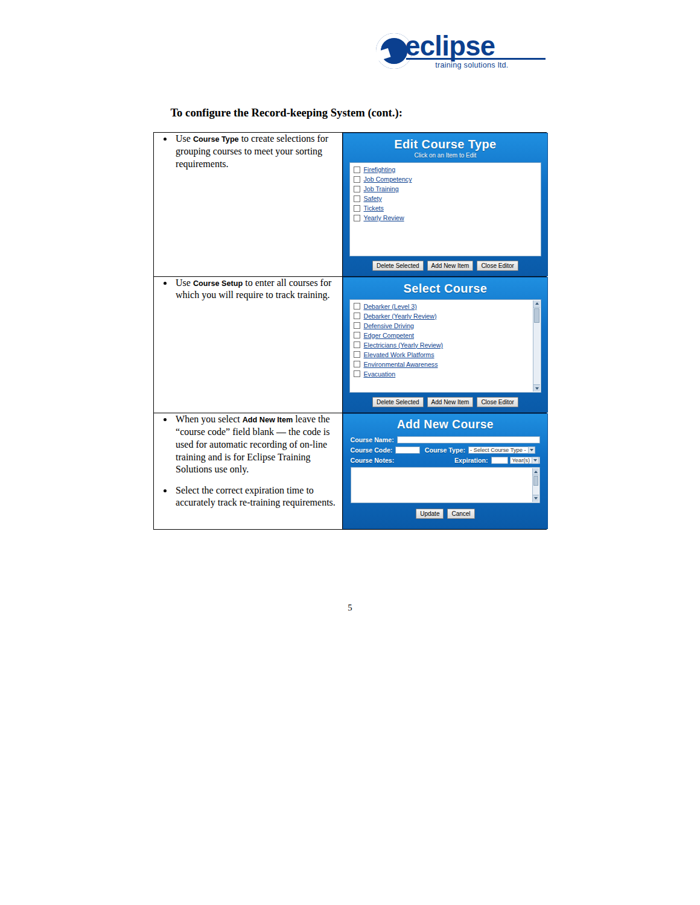eclipse training solutions ltd.
To configure the Record-keeping System (cont.):
| Use Course Type to create selections for grouping courses to meet your sorting requirements. | Edit Course Type Click on an Item to Edit Firefighting Job Competency Job Training Safety Tickets Yearly Review Delete Selected Add New Item Close Editor |
| Use Course Setup to enter all courses for which you will require to track training. | Select Course Debarker (Level 3) Debarker (Yearly Review) Defensive Driving Edger Competent Electricians (Yearly Review) Elevated Work Platforms Environmental Awareness Evacuation Delete Selected Add New Item Close Editor |
| When you select Add New Item leave the “course code” field blank — the code is used for automatic recording of on-line training and is for Eclipse Training Solutions use only. Select the correct expiration time to accurately track re-training requirements. | Add New Course Course Name: Course Code: Course Type: - Select Course Type - Course Notes: Expiration: Year(s) Update Cancel |
5